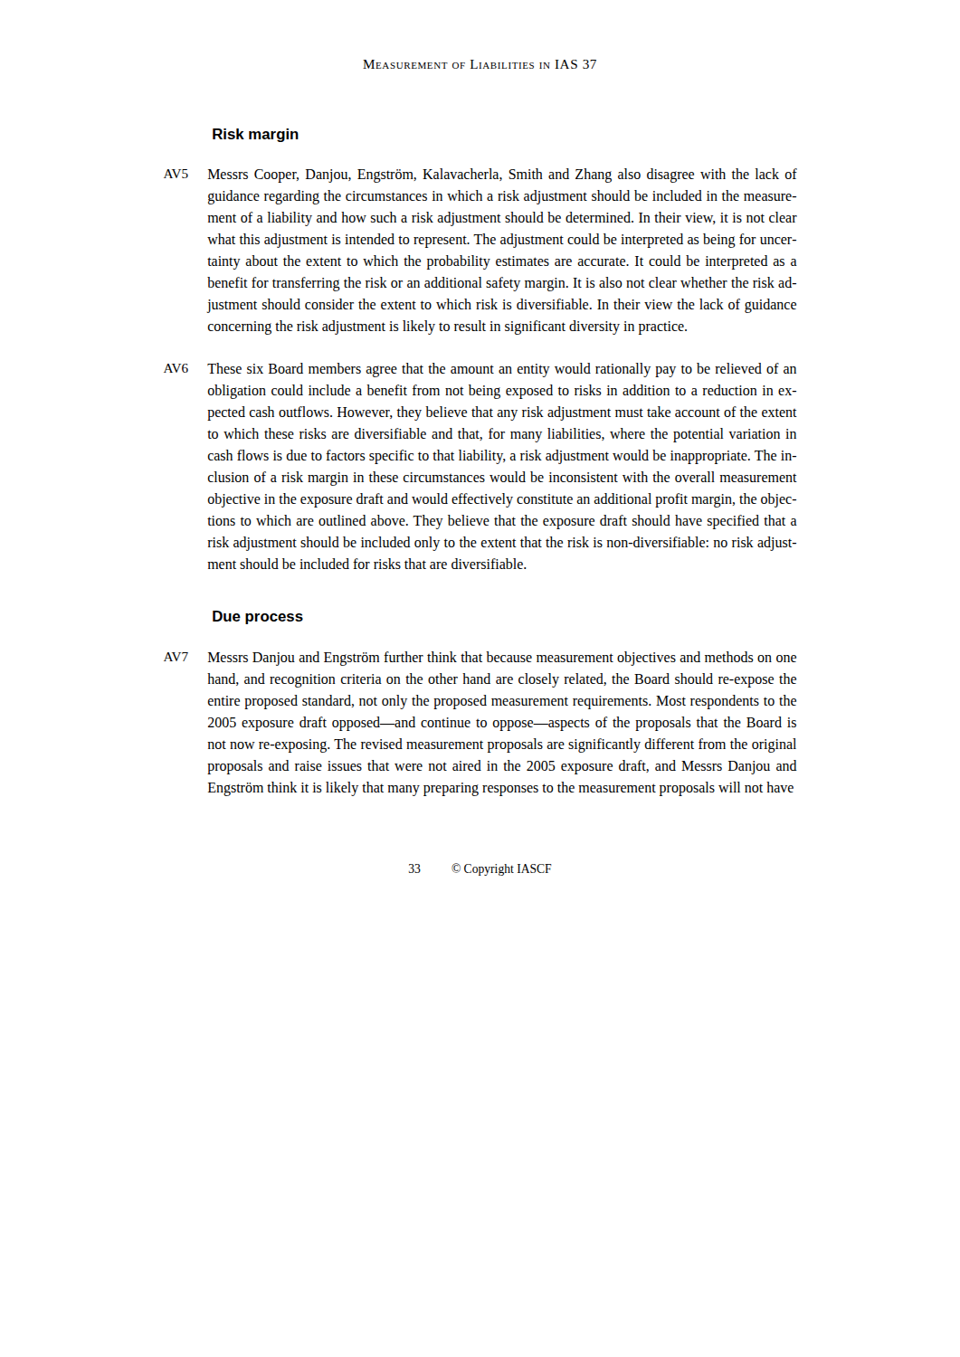Measurement of Liabilities in IAS 37
Risk margin
AV5
Messrs Cooper, Danjou, Engström, Kalavacherla, Smith and Zhang also disagree with the lack of guidance regarding the circumstances in which a risk adjustment should be included in the measurement of a liability and how such a risk adjustment should be determined. In their view, it is not clear what this adjustment is intended to represent. The adjustment could be interpreted as being for uncertainty about the extent to which the probability estimates are accurate. It could be interpreted as a benefit for transferring the risk or an additional safety margin. It is also not clear whether the risk adjustment should consider the extent to which risk is diversifiable. In their view the lack of guidance concerning the risk adjustment is likely to result in significant diversity in practice.
AV6
These six Board members agree that the amount an entity would rationally pay to be relieved of an obligation could include a benefit from not being exposed to risks in addition to a reduction in expected cash outflows. However, they believe that any risk adjustment must take account of the extent to which these risks are diversifiable and that, for many liabilities, where the potential variation in cash flows is due to factors specific to that liability, a risk adjustment would be inappropriate. The inclusion of a risk margin in these circumstances would be inconsistent with the overall measurement objective in the exposure draft and would effectively constitute an additional profit margin, the objections to which are outlined above. They believe that the exposure draft should have specified that a risk adjustment should be included only to the extent that the risk is non-diversifiable: no risk adjustment should be included for risks that are diversifiable.
Due process
AV7
Messrs Danjou and Engström further think that because measurement objectives and methods on one hand, and recognition criteria on the other hand are closely related, the Board should re-expose the entire proposed standard, not only the proposed measurement requirements. Most respondents to the 2005 exposure draft opposed—and continue to oppose—aspects of the proposals that the Board is not now re-exposing. The revised measurement proposals are significantly different from the original proposals and raise issues that were not aired in the 2005 exposure draft, and Messrs Danjou and Engström think it is likely that many preparing responses to the measurement proposals will not have
33 © Copyright IASCF